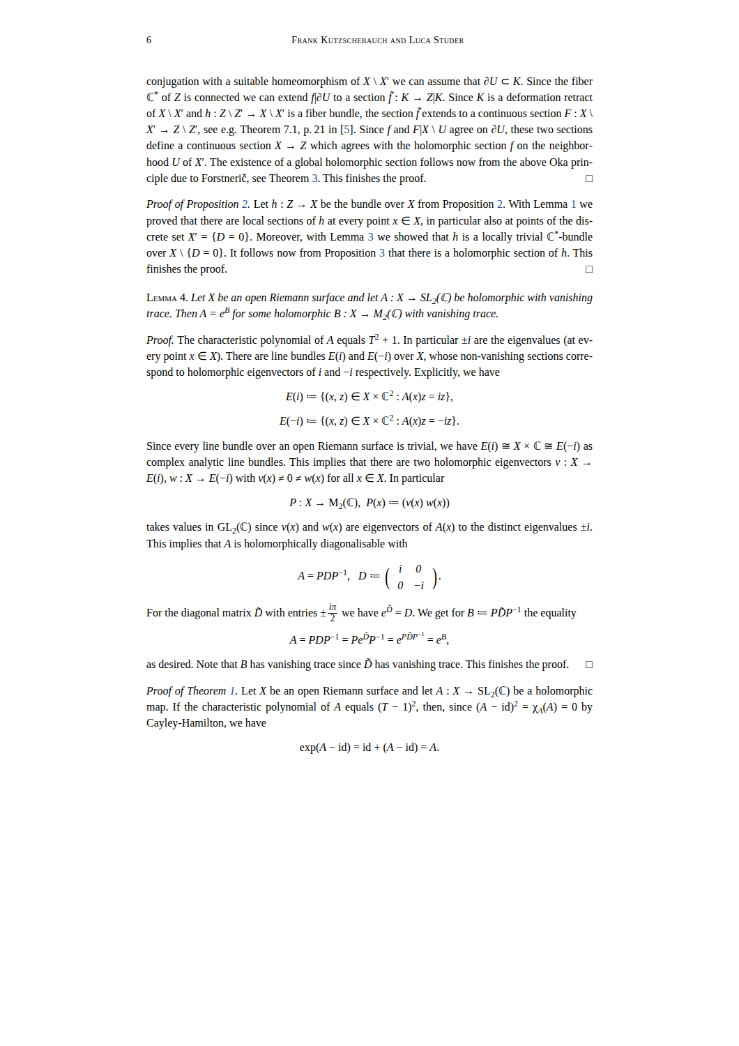6 Frank Kutzschebauch and Luca Studer
conjugation with a suitable homeomorphism of X \ X′ we can assume that ∂U ⊂ K. Since the fiber ℂ* of Z is connected we can extend f|∂U to a section f̃ : K → Z|K. Since K is a deformation retract of X \ X′ and h : Z \ Z′ → X \ X′ is a fiber bundle, the section f̃ extends to a continuous section F : X \ X′ → Z \ Z′, see e.g. Theorem 7.1, p. 21 in [5]. Since f and F|X \ U agree on ∂U, these two sections define a continuous section X → Z which agrees with the holomorphic section f on the neighborhood U of X′. The existence of a global holomorphic section follows now from the above Oka principle due to Forstnerič, see Theorem 3. This finishes the proof.
Proof of Proposition 2. Let h : Z → X be the bundle over X from Proposition 2. With Lemma 1 we proved that there are local sections of h at every point x ∈ X, in particular also at points of the discrete set X′ = {D = 0}. Moreover, with Lemma 3 we showed that h is a locally trivial ℂ*-bundle over X \ {D = 0}. It follows now from Proposition 3 that there is a holomorphic section of h. This finishes the proof.
Lemma 4. Let X be an open Riemann surface and let A : X → SL2(ℂ) be holomorphic with vanishing trace. Then A = eB for some holomorphic B : X → M2(ℂ) with vanishing trace.
Proof. The characteristic polynomial of A equals T2 + 1. In particular ±i are the eigenvalues (at every point x ∈ X). There are line bundles E(i) and E(−i) over X, whose non-vanishing sections correspond to holomorphic eigenvectors of i and −i respectively. Explicitly, we have
E(i) ≔ {(x, z) ∈ X × ℂ2 : A(x)z = iz},
E(−i) ≔ {(x, z) ∈ X × ℂ2 : A(x)z = −iz}.
Since every line bundle over an open Riemann surface is trivial, we have E(i) ≅ X × ℂ ≅ E(−i) as complex analytic line bundles. This implies that there are two holomorphic eigenvectors v : X → E(i), w : X → E(−i) with v(x) ≠ 0 ≠ w(x) for all x ∈ X. In particular
P : X → M2(ℂ), P(x) ≔ (v(x) w(x))
takes values in GL2(ℂ) since v(x) and w(x) are eigenvectors of A(x) to the distinct eigenvalues ±i. This implies that A is holomorphically diagonalisable with
A = PDP−1, D ≔ (
| i | 0 |
| 0 | −i |
).
For the diagonal matrix D̃ with entries ±iπ 2 we have eD̃ = D. We get for B ≔ PD̃P−1 the equality
A = PDP−1 = PeD̃P−1 = ePD̃P−1 = eB,
as desired. Note that B has vanishing trace since D̃ has vanishing trace. This finishes the proof.
Proof of Theorem 1. Let X be an open Riemann surface and let A : X → SL2(ℂ) be a holomorphic map. If the characteristic polynomial of A equals (T − 1)2, then, since (A − id)2 = χA(A) = 0 by Cayley-Hamilton, we have
exp(A − id) = id + (A − id) = A.